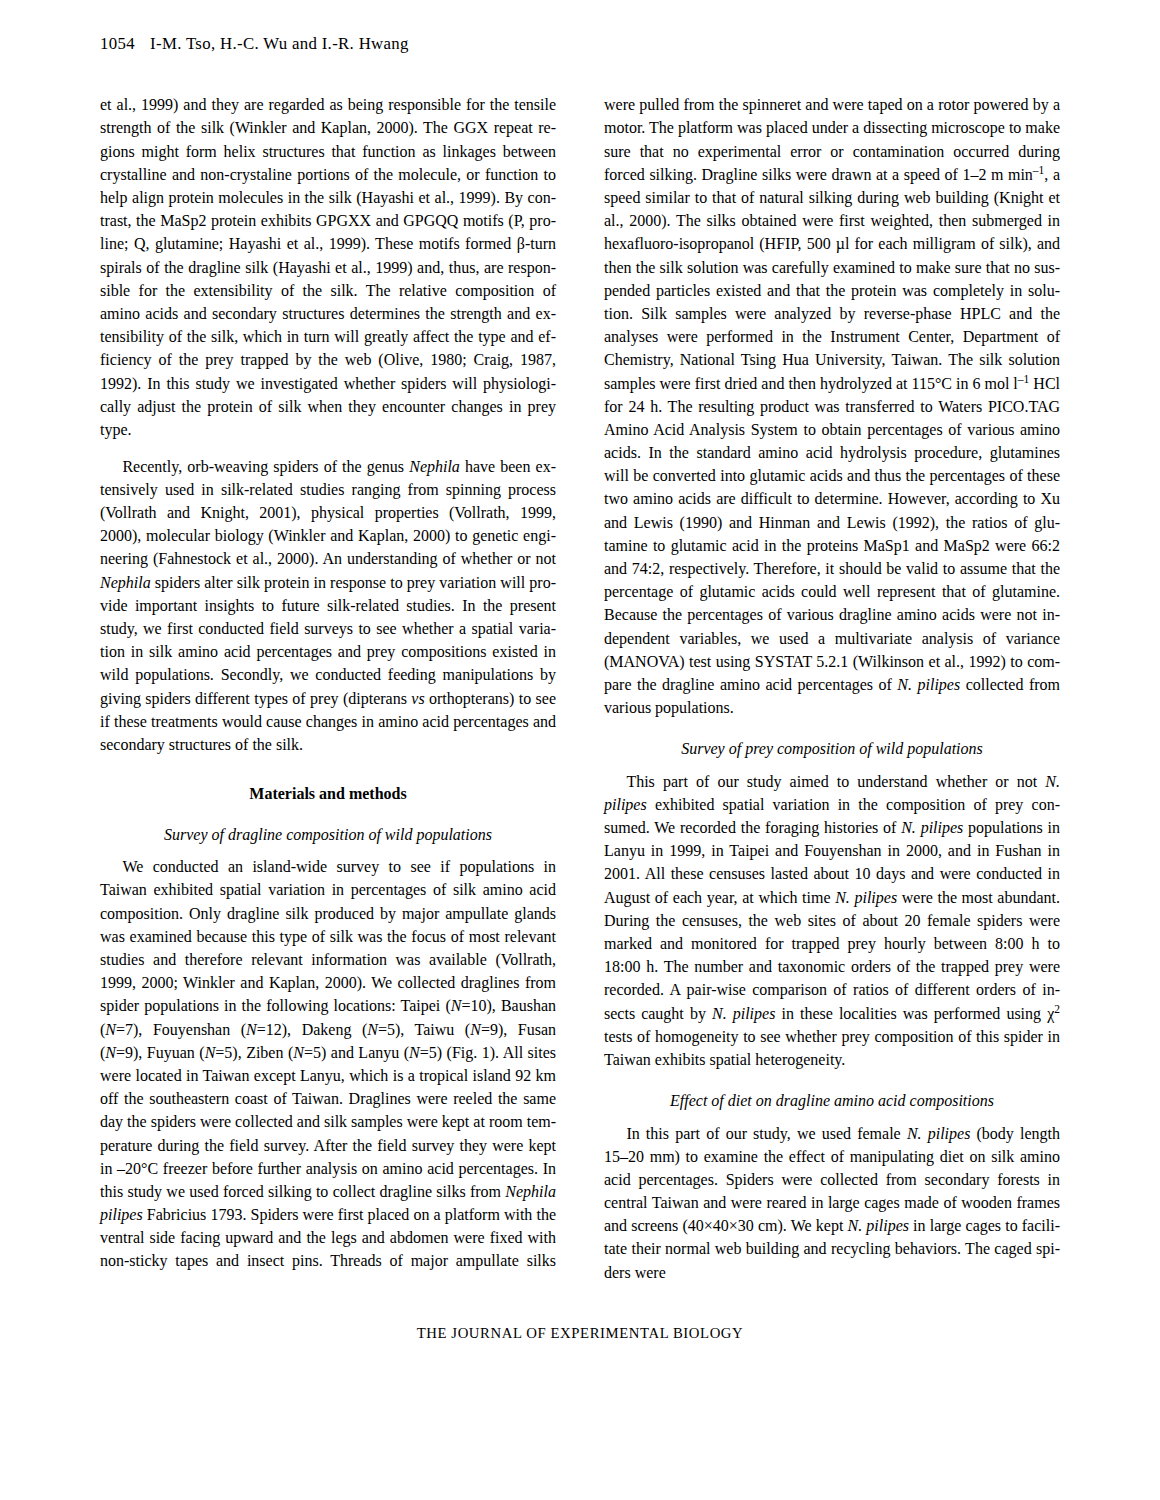1054 I-M. Tso, H.-C. Wu and I.-R. Hwang
et al., 1999) and they are regarded as being responsible for the tensile strength of the silk (Winkler and Kaplan, 2000). The GGX repeat regions might form helix structures that function as linkages between crystalline and non-crystaline portions of the molecule, or function to help align protein molecules in the silk (Hayashi et al., 1999). By contrast, the MaSp2 protein exhibits GPGXX and GPGQQ motifs (P, proline; Q, glutamine; Hayashi et al., 1999). These motifs formed β-turn spirals of the dragline silk (Hayashi et al., 1999) and, thus, are responsible for the extensibility of the silk. The relative composition of amino acids and secondary structures determines the strength and extensibility of the silk, which in turn will greatly affect the type and efficiency of the prey trapped by the web (Olive, 1980; Craig, 1987, 1992). In this study we investigated whether spiders will physiologically adjust the protein of silk when they encounter changes in prey type.
Recently, orb-weaving spiders of the genus Nephila have been extensively used in silk-related studies ranging from spinning process (Vollrath and Knight, 2001), physical properties (Vollrath, 1999, 2000), molecular biology (Winkler and Kaplan, 2000) to genetic engineering (Fahnestock et al., 2000). An understanding of whether or not Nephila spiders alter silk protein in response to prey variation will provide important insights to future silk-related studies. In the present study, we first conducted field surveys to see whether a spatial variation in silk amino acid percentages and prey compositions existed in wild populations. Secondly, we conducted feeding manipulations by giving spiders different types of prey (dipterans vs orthopterans) to see if these treatments would cause changes in amino acid percentages and secondary structures of the silk.
Materials and methods
Survey of dragline composition of wild populations
We conducted an island-wide survey to see if populations in Taiwan exhibited spatial variation in percentages of silk amino acid composition. Only dragline silk produced by major ampullate glands was examined because this type of silk was the focus of most relevant studies and therefore relevant information was available (Vollrath, 1999, 2000; Winkler and Kaplan, 2000). We collected draglines from spider populations in the following locations: Taipei (N=10), Baushan (N=7), Fouyenshan (N=12), Dakeng (N=5), Taiwu (N=9), Fusan (N=9), Fuyuan (N=5), Ziben (N=5) and Lanyu (N=5) (Fig. 1). All sites were located in Taiwan except Lanyu, which is a tropical island 92 km off the southeastern coast of Taiwan. Draglines were reeled the same day the spiders were collected and silk samples were kept at room temperature during the field survey. After the field survey they were kept in –20°C freezer before further analysis on amino acid percentages. In this study we used forced silking to collect dragline silks from Nephila pilipes Fabricius 1793. Spiders were first placed on a platform with the ventral side facing upward and the legs and abdomen were fixed with non-sticky tapes and insect pins. Threads of major ampullate silks were pulled from the spinneret and were taped on a rotor powered by a motor. The platform was placed under a dissecting microscope to make sure that no experimental error or contamination occurred during forced silking. Dragline silks were drawn at a speed of 1–2 m min–1, a speed similar to that of natural silking during web building (Knight et al., 2000). The silks obtained were first weighted, then submerged in hexafluoro-isopropanol (HFIP, 500 µl for each milligram of silk), and then the silk solution was carefully examined to make sure that no suspended particles existed and that the protein was completely in solution. Silk samples were analyzed by reverse-phase HPLC and the analyses were performed in the Instrument Center, Department of Chemistry, National Tsing Hua University, Taiwan. The silk solution samples were first dried and then hydrolyzed at 115°C in 6 mol l–1 HCl for 24 h. The resulting product was transferred to Waters PICO.TAG Amino Acid Analysis System to obtain percentages of various amino acids. In the standard amino acid hydrolysis procedure, glutamines will be converted into glutamic acids and thus the percentages of these two amino acids are difficult to determine. However, according to Xu and Lewis (1990) and Hinman and Lewis (1992), the ratios of glutamine to glutamic acid in the proteins MaSp1 and MaSp2 were 66:2 and 74:2, respectively. Therefore, it should be valid to assume that the percentage of glutamic acids could well represent that of glutamine. Because the percentages of various dragline amino acids were not independent variables, we used a multivariate analysis of variance (MANOVA) test using SYSTAT 5.2.1 (Wilkinson et al., 1992) to compare the dragline amino acid percentages of N. pilipes collected from various populations.
Survey of prey composition of wild populations
This part of our study aimed to understand whether or not N. pilipes exhibited spatial variation in the composition of prey consumed. We recorded the foraging histories of N. pilipes populations in Lanyu in 1999, in Taipei and Fouyenshan in 2000, and in Fushan in 2001. All these censuses lasted about 10 days and were conducted in August of each year, at which time N. pilipes were the most abundant. During the censuses, the web sites of about 20 female spiders were marked and monitored for trapped prey hourly between 8:00 h to 18:00 h. The number and taxonomic orders of the trapped prey were recorded. A pair-wise comparison of ratios of different orders of insects caught by N. pilipes in these localities was performed using χ2 tests of homogeneity to see whether prey composition of this spider in Taiwan exhibits spatial heterogeneity.
Effect of diet on dragline amino acid compositions
In this part of our study, we used female N. pilipes (body length 15–20 mm) to examine the effect of manipulating diet on silk amino acid percentages. Spiders were collected from secondary forests in central Taiwan and were reared in large cages made of wooden frames and screens (40×40×30 cm). We kept N. pilipes in large cages to facilitate their normal web building and recycling behaviors. The caged spiders were
THE JOURNAL OF EXPERIMENTAL BIOLOGY